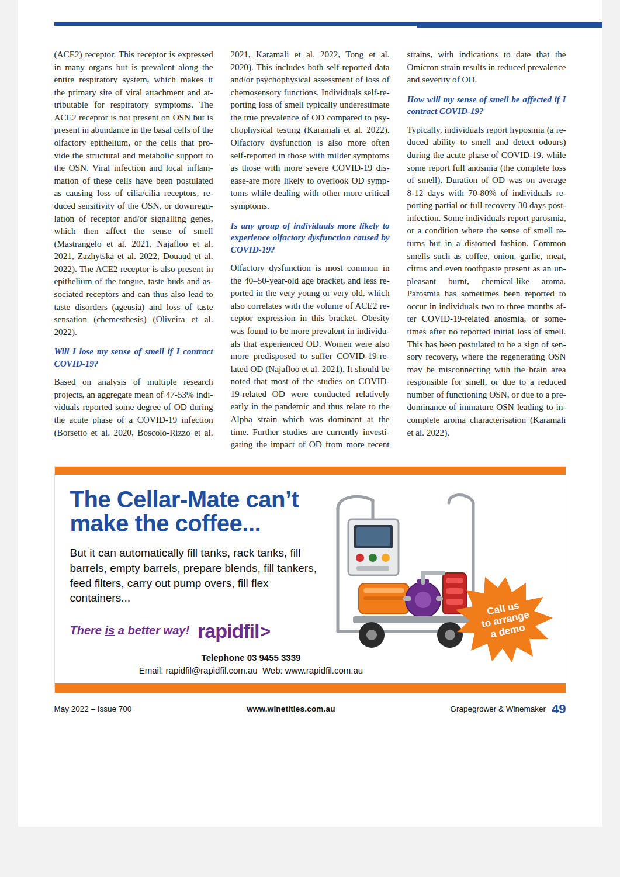(ACE2) receptor. This receptor is expressed in many organs but is prevalent along the entire respiratory system, which makes it the primary site of viral attachment and attributable for respiratory symptoms. The ACE2 receptor is not present on OSN but is present in abundance in the basal cells of the olfactory epithelium, or the cells that provide the structural and metabolic support to the OSN. Viral infection and local inflammation of these cells have been postulated as causing loss of cilia/cilia receptors, reduced sensitivity of the OSN, or downregulation of receptor and/or signalling genes, which then affect the sense of smell (Mastrangelo et al. 2021, Najafloo et al. 2021, Zazhytska et al. 2022, Douaud et al. 2022). The ACE2 receptor is also present in epithelium of the tongue, taste buds and associated receptors and can thus also lead to taste disorders (ageusia) and loss of taste sensation (chemesthesis) (Oliveira et al. 2022).
Will I lose my sense of smell if I contract COVID-19?
Based on analysis of multiple research projects, an aggregate mean of 47-53% individuals reported some degree of OD during the acute phase of a COVID-19 infection (Borsetto et al. 2020, Boscolo-Rizzo et al. 2021, Karamali et al. 2022, Tong et al. 2020). This includes both self-reported data and/or psychophysical assessment of loss of chemosensory functions. Individuals self-reporting loss of smell typically underestimate the true prevalence of OD compared to psychophysical testing (Karamali et al. 2022). Olfactory dysfunction is also more often self-reported in those with milder symptoms as those with more severe COVID-19 disease-are more likely to overlook OD symptoms while dealing with other more critical symptoms.
Is any group of individuals more likely to experience olfactory dysfunction caused by COVID-19?
Olfactory dysfunction is most common in the 40–50-year-old age bracket, and less reported in the very young or very old, which also correlates with the volume of ACE2 receptor expression in this bracket. Obesity was found to be more prevalent in individuals that experienced OD. Women were also more predisposed to suffer COVID-19-related OD (Najafloo et al. 2021). It should be noted that most of the studies on COVID-19-related OD were conducted relatively early in the pandemic and thus relate to the Alpha strain which was dominant at the time. Further studies are currently investigating the impact of OD from more recent strains, with indications to date that the Omicron strain results in reduced prevalence and severity of OD.
How will my sense of smell be affected if I contract COVID-19?
Typically, individuals report hyposmia (a reduced ability to smell and detect odours) during the acute phase of COVID-19, while some report full anosmia (the complete loss of smell). Duration of OD was on average 8-12 days with 70-80% of individuals reporting partial or full recovery 30 days post-infection. Some individuals report parosmia, or a condition where the sense of smell returns but in a distorted fashion. Common smells such as coffee, onion, garlic, meat, citrus and even toothpaste present as an unpleasant burnt, chemical-like aroma. Parosmia has sometimes been reported to occur in individuals two to three months after COVID-19-related anosmia, or sometimes after no reported initial loss of smell. This has been postulated to be a sign of sensory recovery, where the regenerating OSN may be misconnecting with the brain area responsible for smell, or due to a reduced number of functioning OSN, or due to a predominance of immature OSN leading to incomplete aroma characterisation (Karamali et al. 2022).
The Cellar-Mate can’t
make the coffee...
But it can automatically fill tanks, rack tanks, fill barrels, empty barrels, prepare blends, fill tankers, feed filters, carry out pump overs, fill flex containers...
There is a better way! rapidfil>
Telephone 03 9455 3339
Email: rapidfil@rapidfil.com.au Web: www.rapidfil.com.au
Call us
to arrange
a demo
May 2022 – Issue 700
www.winetitles.com.au
Grapegrower & Winemaker 49